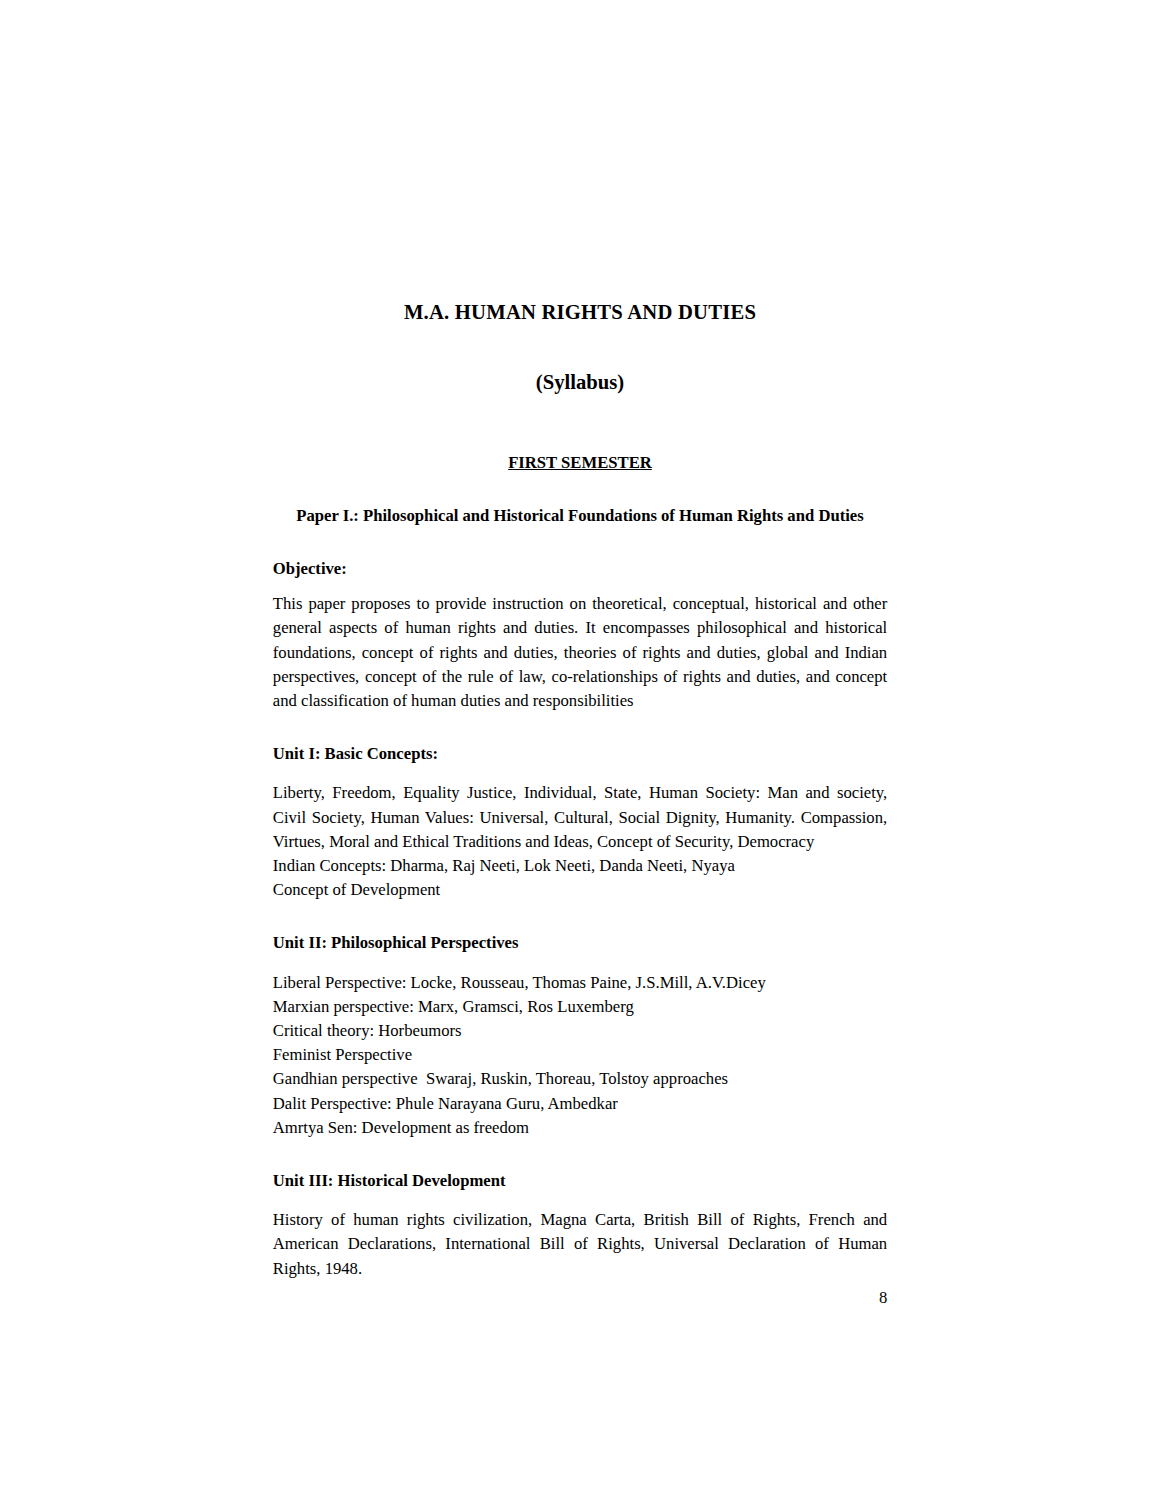M.A. HUMAN RIGHTS AND DUTIES
(Syllabus)
FIRST SEMESTER
Paper I.: Philosophical and Historical Foundations of Human Rights and Duties
Objective:
This paper proposes to provide instruction on theoretical, conceptual, historical and other general aspects of human rights and duties. It encompasses philosophical and historical foundations, concept of rights and duties, theories of rights and duties, global and Indian perspectives, concept of the rule of law, co-relationships of rights and duties, and concept and classification of human duties and responsibilities
Unit I: Basic Concepts:
Liberty, Freedom, Equality Justice, Individual, State, Human Society: Man and society, Civil Society, Human Values: Universal, Cultural, Social Dignity, Humanity. Compassion, Virtues, Moral and Ethical Traditions and Ideas, Concept of Security, Democracy
Indian Concepts: Dharma, Raj Neeti, Lok Neeti, Danda Neeti, Nyaya
Concept of Development
Unit II: Philosophical Perspectives
Liberal Perspective: Locke, Rousseau, Thomas Paine, J.S.Mill, A.V.Dicey
Marxian perspective: Marx, Gramsci, Ros Luxemberg
Critical theory: Horbeumors
Feminist Perspective
Gandhian perspective Swaraj, Ruskin, Thoreau, Tolstoy approaches
Dalit Perspective: Phule Narayana Guru, Ambedkar
Amrtya Sen: Development as freedom
Unit III: Historical Development
History of human rights civilization, Magna Carta, British Bill of Rights, French and American Declarations, International Bill of Rights, Universal Declaration of Human Rights, 1948.
8